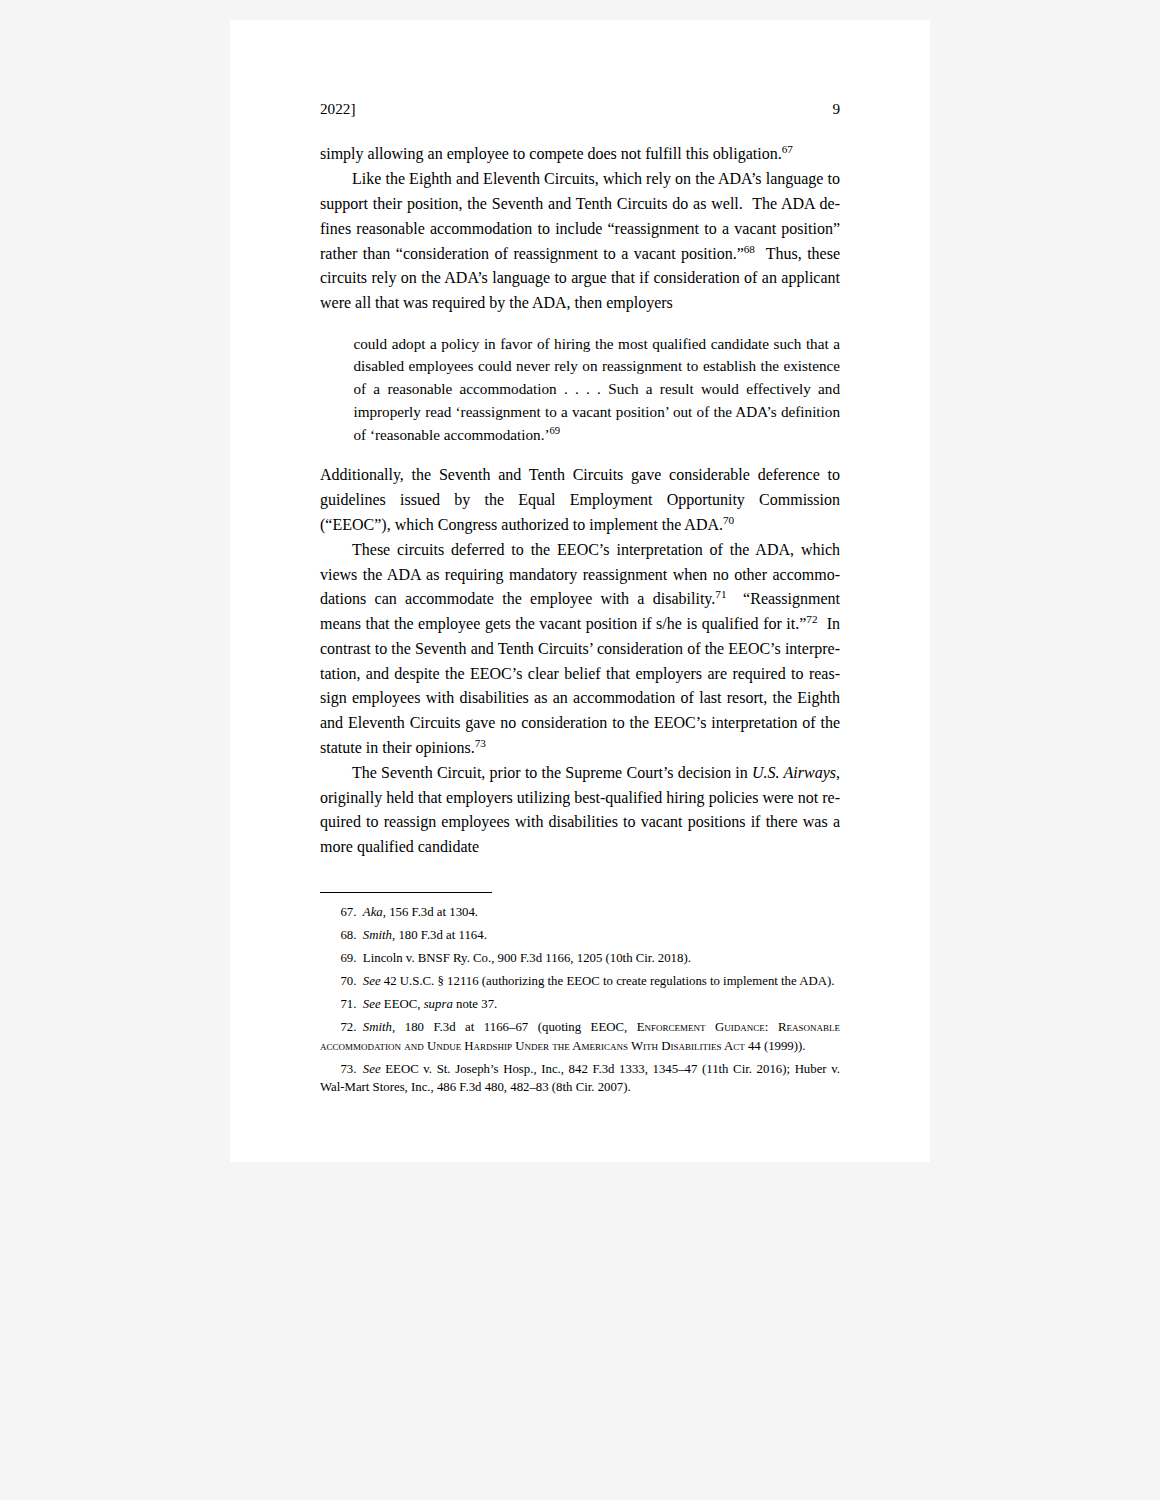2022] 9
simply allowing an employee to compete does not fulfill this obligation.67
Like the Eighth and Eleventh Circuits, which rely on the ADA’s language to support their position, the Seventh and Tenth Circuits do as well. The ADA defines reasonable accommodation to include “reassignment to a vacant position” rather than “consideration of reassignment to a vacant position.”68 Thus, these circuits rely on the ADA’s language to argue that if consideration of an applicant were all that was required by the ADA, then employers
could adopt a policy in favor of hiring the most qualified candidate such that a disabled employees could never rely on reassignment to establish the existence of a reasonable accommodation . . . . Such a result would effectively and improperly read ‘reassignment to a vacant position’ out of the ADA’s definition of ‘reasonable accommodation.’69
Additionally, the Seventh and Tenth Circuits gave considerable deference to guidelines issued by the Equal Employment Opportunity Commission (“EEOC”), which Congress authorized to implement the ADA.70
These circuits deferred to the EEOC’s interpretation of the ADA, which views the ADA as requiring mandatory reassignment when no other accommodations can accommodate the employee with a disability.71 “Reassignment means that the employee gets the vacant position if s/he is qualified for it.”72 In contrast to the Seventh and Tenth Circuits’ consideration of the EEOC’s interpretation, and despite the EEOC’s clear belief that employers are required to reassign employees with disabilities as an accommodation of last resort, the Eighth and Eleventh Circuits gave no consideration to the EEOC’s interpretation of the statute in their opinions.73
The Seventh Circuit, prior to the Supreme Court’s decision in U.S. Airways, originally held that employers utilizing best-qualified hiring policies were not required to reassign employees with disabilities to vacant positions if there was a more qualified candidate
Aka, 156 F.3d at 1304.
Smith, 180 F.3d at 1164.
Lincoln v. BNSF Ry. Co., 900 F.3d 1166, 1205 (10th Cir. 2018).
See 42 U.S.C. § 12116 (authorizing the EEOC to create regulations to implement the ADA).
See EEOC, supra note 37.
Smith, 180 F.3d at 1166–67 (quoting EEOC, Enforcement Guidance: Reasonable accommodation and Undue Hardship Under the Americans With Disabilities Act 44 (1999)).
See EEOC v. St. Joseph’s Hosp., Inc., 842 F.3d 1333, 1345–47 (11th Cir. 2016); Huber v. Wal-Mart Stores, Inc., 486 F.3d 480, 482–83 (8th Cir. 2007).